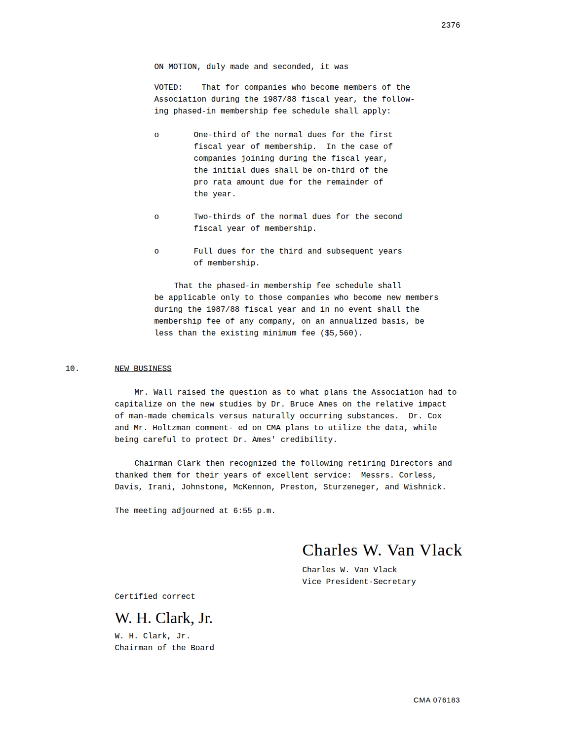2376
ON MOTION, duly made and seconded, it was
VOTED: That for companies who become members of the
Association during the 1987/88 fiscal year, the follow-
ing phased-in membership fee schedule shall apply:
o One-third of the normal dues for the first
fiscal year of membership. In the case of
companies joining during the fiscal year,
the initial dues shall be on-third of the
pro rata amount due for the remainder of
the year.
o Two-thirds of the normal dues for the second
fiscal year of membership.
o Full dues for the third and subsequent years
of membership.
That the phased-in membership fee schedule shall
be applicable only to those companies who become new members
during the 1987/88 fiscal year and in no event shall the
membership fee of any company, on an annualized basis, be
less than the existing minimum fee ($5,560).
10.
NEW BUSINESS
Mr. Wall raised the question as to what plans the Association had to capitalize on the new studies by Dr. Bruce Ames on the relative impact of man-made chemicals versus naturally occurring substances. Dr. Cox and Mr. Holtzman comment- ed on CMA plans to utilize the data, while being careful to protect Dr. Ames' credibility.
Chairman Clark then recognized the following retiring Directors and thanked them for their years of excellent service: Messrs. Corless, Davis, Irani, Johnstone, McKennon, Preston, Sturzeneger, and Wishnick.
The meeting adjourned at 6:55 p.m.
Charles W. Van Vlack
Charles W. Van Vlack
Vice President-Secretary
Certified correct
W. H. Clark, Jr.
W. H. Clark, Jr.
Chairman of the Board
CMA 076183